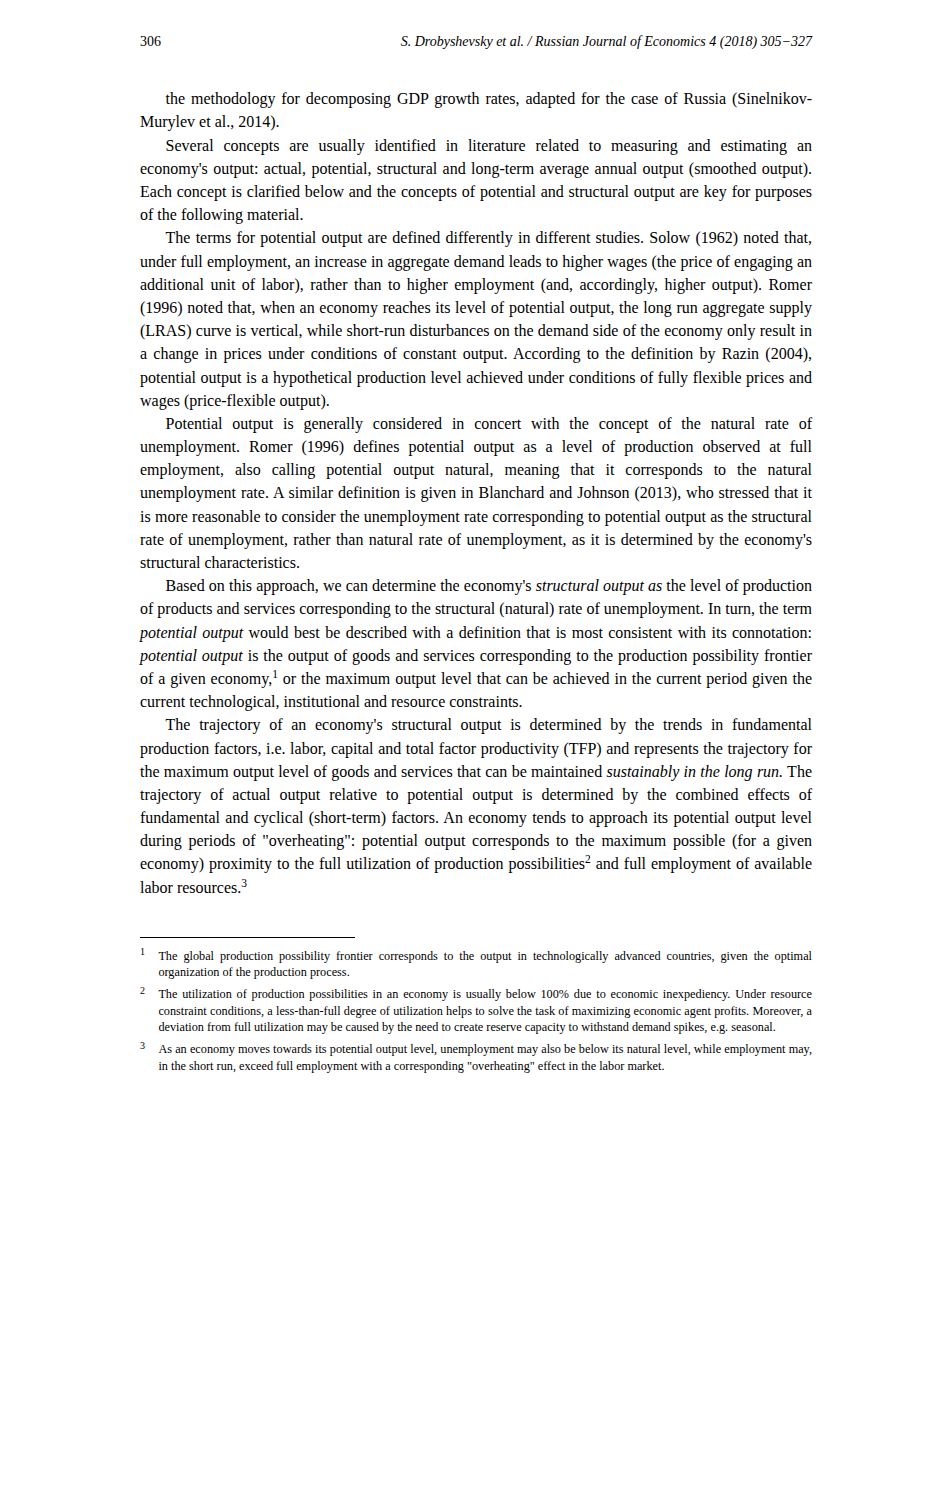306 S. Drobyshevsky et al. / Russian Journal of Economics 4 (2018) 305−327
the methodology for decomposing GDP growth rates, adapted for the case of Russia (Sinelnikov-Murylev et al., 2014).
Several concepts are usually identified in literature related to measuring and estimating an economy's output: actual, potential, structural and long-term average annual output (smoothed output). Each concept is clarified below and the concepts of potential and structural output are key for purposes of the following material.
The terms for potential output are defined differently in different studies. Solow (1962) noted that, under full employment, an increase in aggregate demand leads to higher wages (the price of engaging an additional unit of labor), rather than to higher employment (and, accordingly, higher output). Romer (1996) noted that, when an economy reaches its level of potential output, the long run aggregate supply (LRAS) curve is vertical, while short-run disturbances on the demand side of the economy only result in a change in prices under conditions of constant output. According to the definition by Razin (2004), potential output is a hypothetical production level achieved under conditions of fully flexible prices and wages (price-flexible output).
Potential output is generally considered in concert with the concept of the natural rate of unemployment. Romer (1996) defines potential output as a level of production observed at full employment, also calling potential output natural, meaning that it corresponds to the natural unemployment rate. A similar definition is given in Blanchard and Johnson (2013), who stressed that it is more reasonable to consider the unemployment rate corresponding to potential output as the structural rate of unemployment, rather than natural rate of unemployment, as it is determined by the economy's structural characteristics.
Based on this approach, we can determine the economy's structural output as the level of production of products and services corresponding to the structural (natural) rate of unemployment. In turn, the term potential output would best be described with a definition that is most consistent with its connotation: potential output is the output of goods and services corresponding to the production possibility frontier of a given economy,1 or the maximum output level that can be achieved in the current period given the current technological, institutional and resource constraints.
The trajectory of an economy's structural output is determined by the trends in fundamental production factors, i.e. labor, capital and total factor productivity (TFP) and represents the trajectory for the maximum output level of goods and services that can be maintained sustainably in the long run. The trajectory of actual output relative to potential output is determined by the combined effects of fundamental and cyclical (short-term) factors. An economy tends to approach its potential output level during periods of "overheating": potential output corresponds to the maximum possible (for a given economy) proximity to the full utilization of production possibilities2 and full employment of available labor resources.3
The global production possibility frontier corresponds to the output in technologically advanced countries, given the optimal organization of the production process.
The utilization of production possibilities in an economy is usually below 100% due to economic inexpediency. Under resource constraint conditions, a less-than-full degree of utilization helps to solve the task of maximizing economic agent profits. Moreover, a deviation from full utilization may be caused by the need to create reserve capacity to withstand demand spikes, e.g. seasonal.
As an economy moves towards its potential output level, unemployment may also be below its natural level, while employment may, in the short run, exceed full employment with a corresponding "overheating" effect in the labor market.